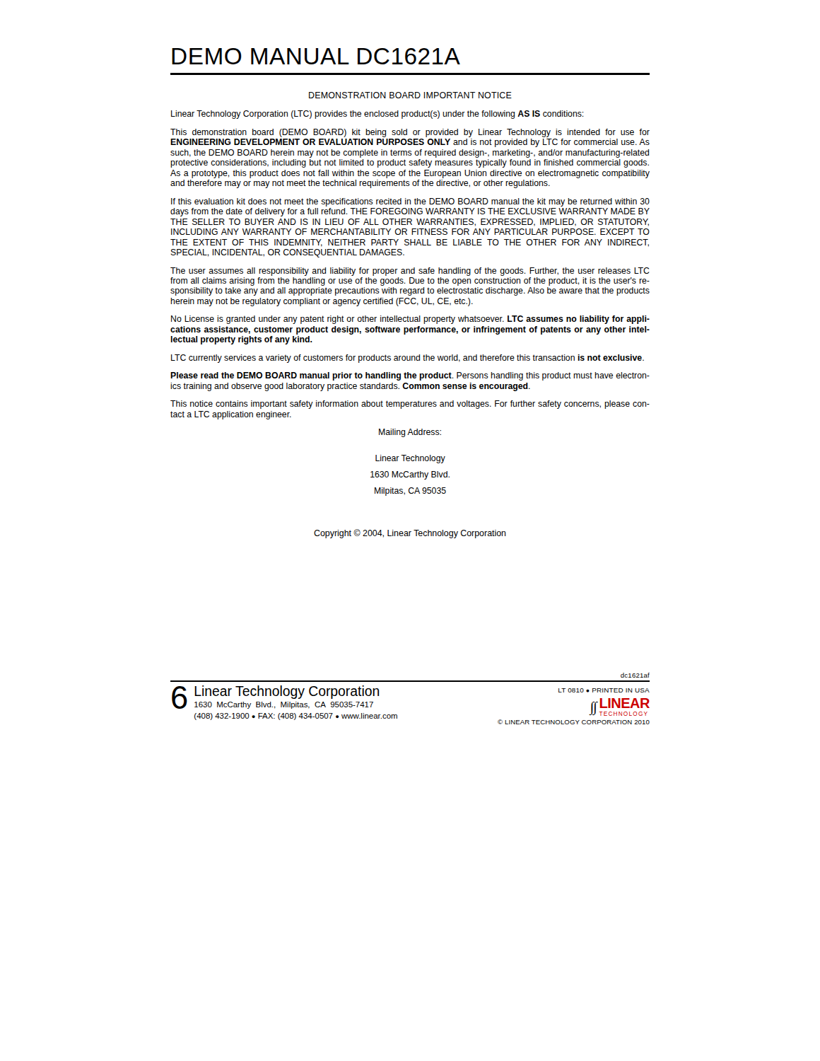DEMO MANUAL DC1621A
DEMONSTRATION BOARD IMPORTANT NOTICE
Linear Technology Corporation (LTC) provides the enclosed product(s) under the following AS IS conditions:
This demonstration board (DEMO BOARD) kit being sold or provided by Linear Technology is intended for use for ENGINEERING DEVELOPMENT OR EVALUATION PURPOSES ONLY and is not provided by LTC for commercial use. As such, the DEMO BOARD herein may not be complete in terms of required design-, marketing-, and/or manufacturing-related protective considerations, including but not limited to product safety measures typically found in finished commercial goods. As a prototype, this product does not fall within the scope of the European Union directive on electromagnetic compatibility and therefore may or may not meet the technical requirements of the directive, or other regulations.
If this evaluation kit does not meet the specifications recited in the DEMO BOARD manual the kit may be returned within 30 days from the date of delivery for a full refund. THE FOREGOING WARRANTY IS THE EXCLUSIVE WARRANTY MADE BY THE SELLER TO BUYER AND IS IN LIEU OF ALL OTHER WARRANTIES, EXPRESSED, IMPLIED, OR STATUTORY, INCLUDING ANY WARRANTY OF MERCHANTABILITY OR FITNESS FOR ANY PARTICULAR PURPOSE. EXCEPT TO THE EXTENT OF THIS INDEMNITY, NEITHER PARTY SHALL BE LIABLE TO THE OTHER FOR ANY INDIRECT, SPECIAL, INCIDENTAL, OR CONSEQUENTIAL DAMAGES.
The user assumes all responsibility and liability for proper and safe handling of the goods. Further, the user releases LTC from all claims arising from the handling or use of the goods. Due to the open construction of the product, it is the user's responsibility to take any and all appropriate precautions with regard to electrostatic discharge. Also be aware that the products herein may not be regulatory compliant or agency certified (FCC, UL, CE, etc.).
No License is granted under any patent right or other intellectual property whatsoever. LTC assumes no liability for applications assistance, customer product design, software performance, or infringement of patents or any other intellectual property rights of any kind.
LTC currently services a variety of customers for products around the world, and therefore this transaction is not exclusive.
Please read the DEMO BOARD manual prior to handling the product. Persons handling this product must have electronics training and observe good laboratory practice standards. Common sense is encouraged.
This notice contains important safety information about temperatures and voltages. For further safety concerns, please contact a LTC application engineer.
Mailing Address:
Linear Technology
1630 McCarthy Blvd.
Milpitas, CA 95035
Copyright © 2004, Linear Technology Corporation
dc1621af
6
Linear Technology Corporation
1630 McCarthy Blvd., Milpitas, CA 95035-7417
(408) 432-1900 ● FAX: (408) 434-0507 ● www.linear.com
LT 0810 ● PRINTED IN USA
∫∫ LINEAR
TECHNOLOGY
© LINEAR TECHNOLOGY CORPORATION 2010